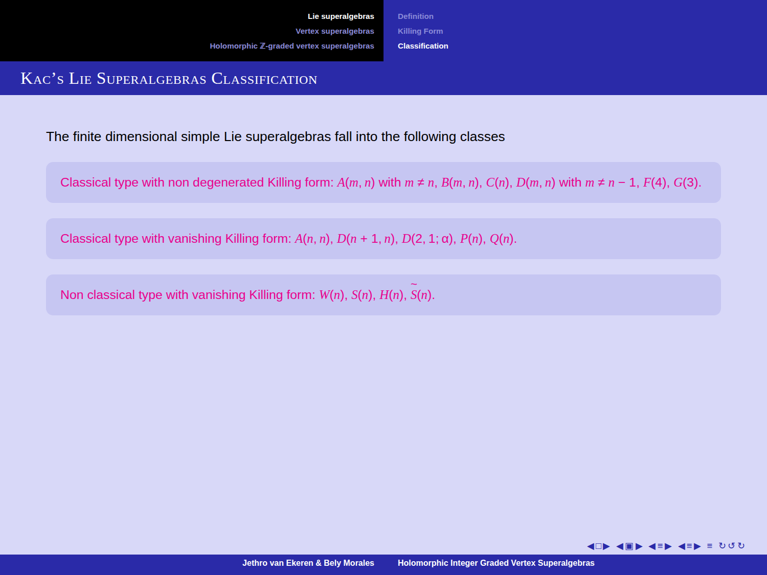Lie superalgebras
Vertex superalgebras
Holomorphic ℤ-graded vertex superalgebras
Definition
Killing Form
Classification
Kac’s Lie Superalgebras Classification
The finite dimensional simple Lie superalgebras fall into the following classes
Classical type with non degenerated Killing form: A(m, n) with m ≠ n, B(m, n), C(n), D(m, n) with m ≠ n − 1, F(4), G(3).
Classical type with vanishing Killing form: A(n, n), D(n + 1, n), D(2, 1; α), P(n), Q(n).
Non classical type with vanishing Killing form: W(n), S(n), H(n), ~S(n).
◀□▶ ◀▣▶ ◀≡▶ ◀≡▶ ≡ ↻↺↻
Jethro van Ekeren & Bely Morales
Holomorphic Integer Graded Vertex Superalgebras